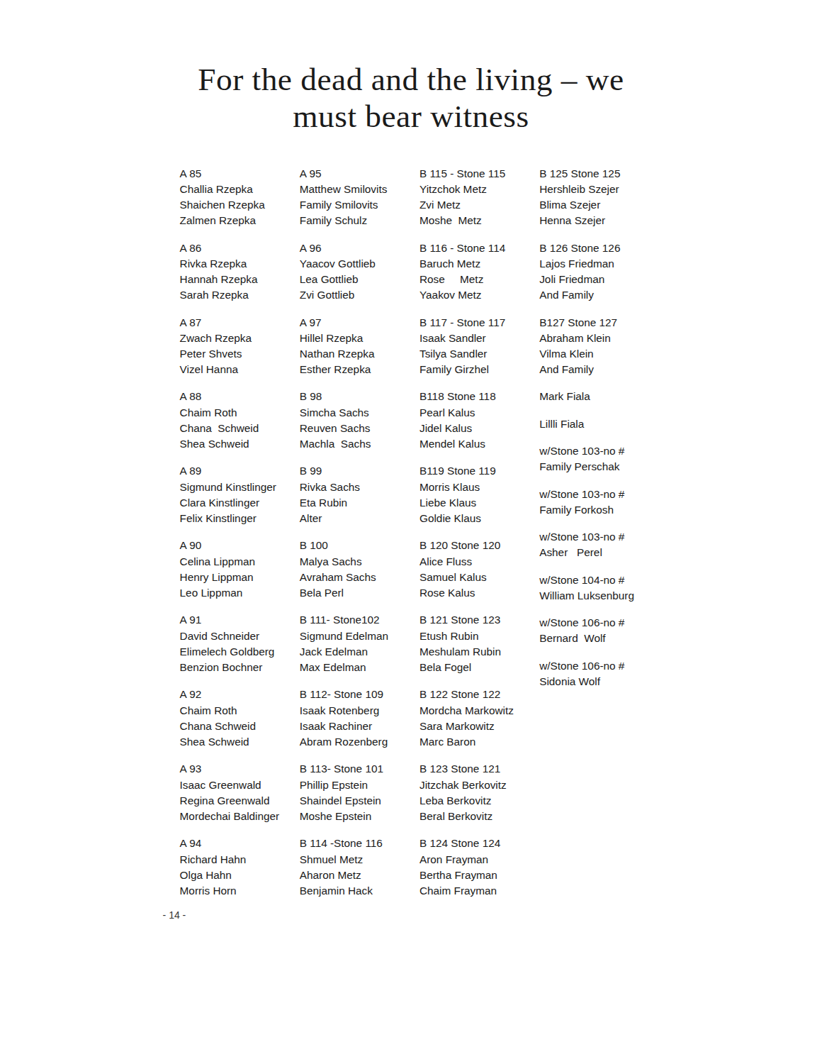For the dead and the living – we must bear witness
A 85
Challia Rzepka
Shaichen Rzepka
Zalmen Rzepka
A 86
Rivka Rzepka
Hannah Rzepka
Sarah Rzepka
A 87
Zwach Rzepka
Peter Shvets
Vizel Hanna
A 88
Chaim Roth
Chana Schweid
Shea Schweid
A 89
Sigmund Kinstlinger
Clara Kinstlinger
Felix Kinstlinger
A 90
Celina Lippman
Henry Lippman
Leo Lippman
A 91
David Schneider
Elimelech Goldberg
Benzion Bochner
A 92
Chaim Roth
Chana Schweid
Shea Schweid
A 93
Isaac Greenwald
Regina Greenwald
Mordechai Baldinger
A 94
Richard Hahn
Olga Hahn
Morris Horn
A 95
Matthew Smilovits
Family Smilovits
Family Schulz
A 96
Yaacov Gottlieb
Lea Gottlieb
Zvi Gottlieb
A 97
Hillel Rzepka
Nathan Rzepka
Esther Rzepka
B 98
Simcha Sachs
Reuven Sachs
Machla Sachs
B 99
Rivka Sachs
Eta Rubin
Alter
B 100
Malya Sachs
Avraham Sachs
Bela Perl
B 111- Stone102
Sigmund Edelman
Jack Edelman
Max Edelman
B 112- Stone 109
Isaak Rotenberg
Isaak Rachiner
Abram Rozenberg
B 113- Stone 101
Phillip Epstein
Shaindel Epstein
Moshe Epstein
B 114 -Stone 116
Shmuel Metz
Aharon Metz
Benjamin Hack
B 115 - Stone 115
Yitzchok Metz
Zvi Metz
Moshe Metz
B 116 - Stone 114
Baruch Metz
Rose Metz
Yaakov Metz
B 117 - Stone 117
Isaak Sandler
Tsilya Sandler
Family Girzhel
B118 Stone 118
Pearl Kalus
Jidel Kalus
Mendel Kalus
B119 Stone 119
Morris Klaus
Liebe Klaus
Goldie Klaus
B 120 Stone 120
Alice Fluss
Samuel Kalus
Rose Kalus
B 121 Stone 123
Etush Rubin
Meshulam Rubin
Bela Fogel
B 122 Stone 122
Mordcha Markowitz
Sara Markowitz
Marc Baron
B 123 Stone 121
Jitzchak Berkovitz
Leba Berkovitz
Beral Berkovitz
B 124 Stone 124
Aron Frayman
Bertha Frayman
Chaim Frayman
B 125 Stone 125
Hershleib Szejer
Blima Szejer
Henna Szejer
B 126 Stone 126
Lajos Friedman
Joli Friedman
And Family
B127 Stone 127
Abraham Klein
Vilma Klein
And Family
Mark Fiala
Lillli Fiala
w/Stone 103-no #
Family Perschak
w/Stone 103-no #
Family Forkosh
w/Stone 103-no #
Asher Perel
w/Stone 104-no #
William Luksenburg
w/Stone 106-no #
Bernard Wolf
w/Stone 106-no #
Sidonia Wolf
- 14 -